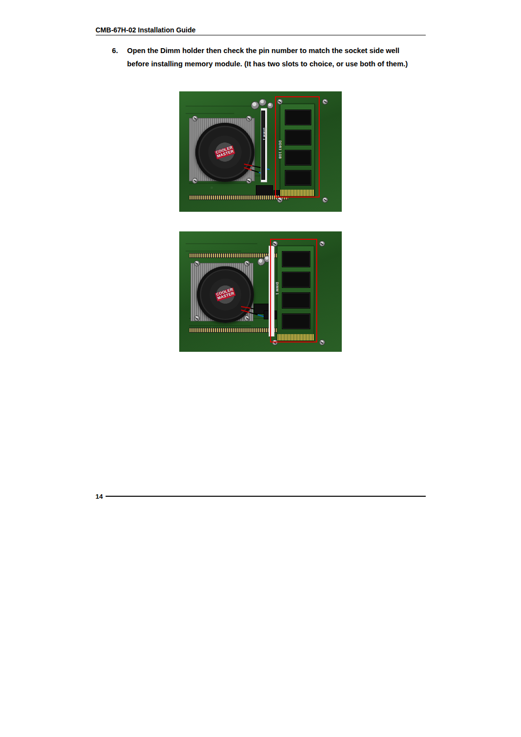CMB-67H-02 Installation Guide
6.
Open the Dimm holder then check the pin number to match the socket side well before installing memory module. (It has two slots to choice, or use both of them.)
COOLER MASTER
DIMM 1
DDR3 1GB
COOLER MASTER
DIMM 1
14